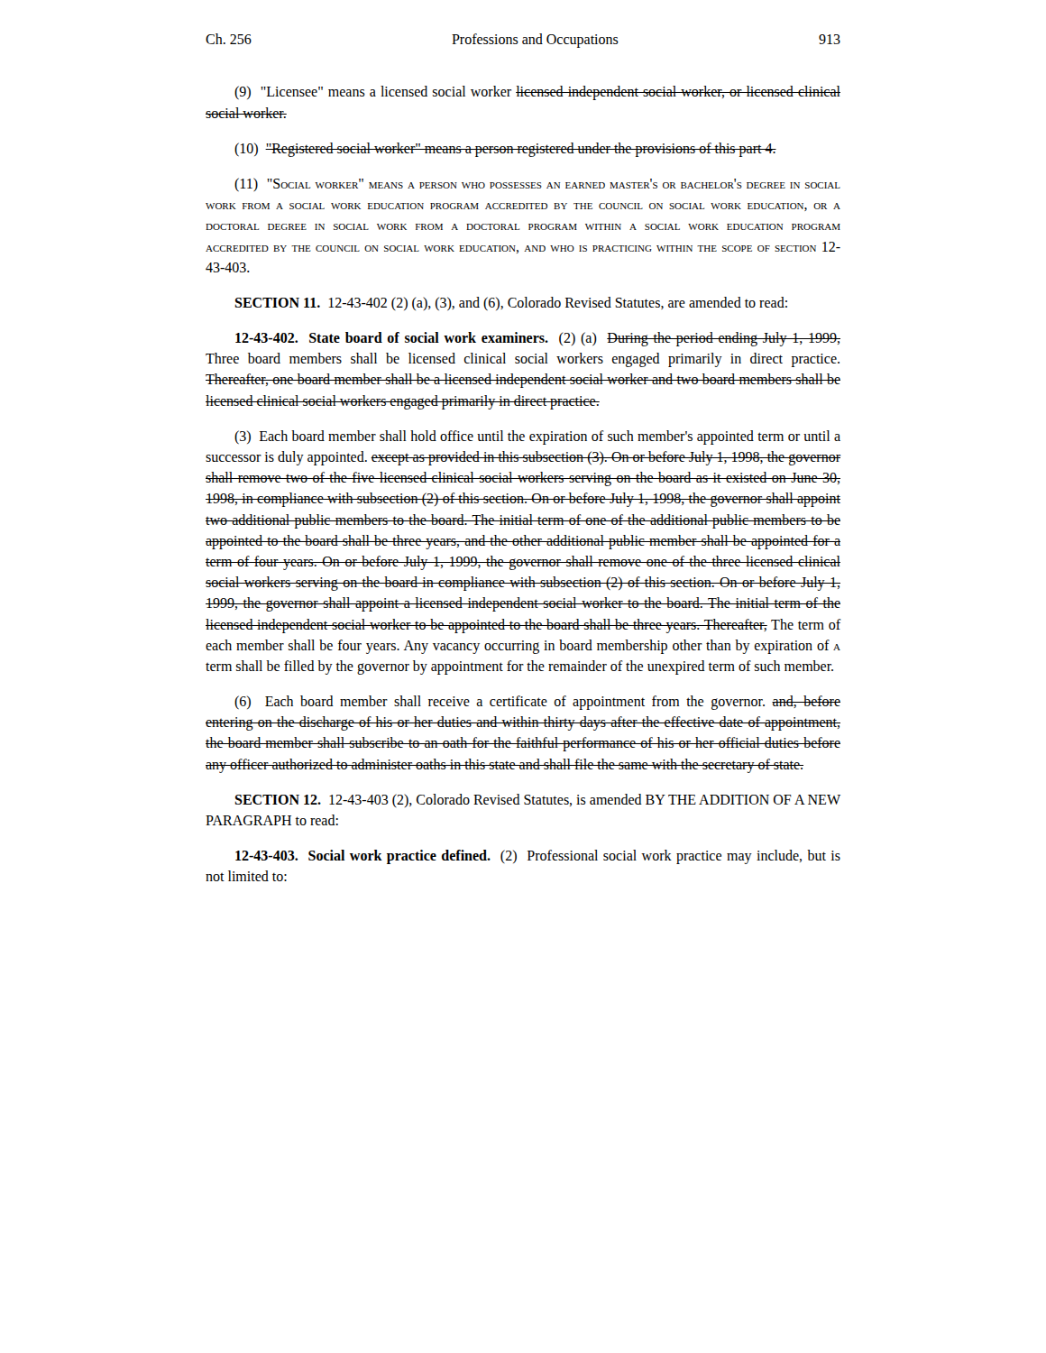Ch. 256 Professions and Occupations 913
(9) "Licensee" means a licensed social worker licensed independent social worker, or licensed clinical social worker.
(10) "Registered social worker" means a person registered under the provisions of this part 4.
(11) "Social worker" means a person who possesses an earned master's or bachelor's degree in social work from a social work education program accredited by the council on social work education, or a doctoral degree in social work from a doctoral program within a social work education program accredited by the council on social work education, and who is practicing within the scope of section 12-43-403.
SECTION 11. 12-43-402 (2) (a), (3), and (6), Colorado Revised Statutes, are amended to read:
12-43-402. State board of social work examiners. (2) (a) During the period ending July 1, 1999, Three board members shall be licensed clinical social workers engaged primarily in direct practice. Thereafter, one board member shall be a licensed independent social worker and two board members shall be licensed clinical social workers engaged primarily in direct practice.
(3) Each board member shall hold office until the expiration of such member's appointed term or until a successor is duly appointed. except as provided in this subsection (3). On or before July 1, 1998, the governor shall remove two of the five licensed clinical social workers serving on the board as it existed on June 30, 1998, in compliance with subsection (2) of this section. On or before July 1, 1998, the governor shall appoint two additional public members to the board. The initial term of one of the additional public members to be appointed to the board shall be three years, and the other additional public member shall be appointed for a term of four years. On or before July 1, 1999, the governor shall remove one of the three licensed clinical social workers serving on the board in compliance with subsection (2) of this section. On or before July 1, 1999, the governor shall appoint a licensed independent social worker to the board. The initial term of the licensed independent social worker to be appointed to the board shall be three years. Thereafter, The term of each member shall be four years. Any vacancy occurring in board membership other than by expiration of a term shall be filled by the governor by appointment for the remainder of the unexpired term of such member.
(6) Each board member shall receive a certificate of appointment from the governor. and, before entering on the discharge of his or her duties and within thirty days after the effective date of appointment, the board member shall subscribe to an oath for the faithful performance of his or her official duties before any officer authorized to administer oaths in this state and shall file the same with the secretary of state.
SECTION 12. 12-43-403 (2), Colorado Revised Statutes, is amended BY THE ADDITION OF A NEW PARAGRAPH to read:
12-43-403. Social work practice defined. (2) Professional social work practice may include, but is not limited to: